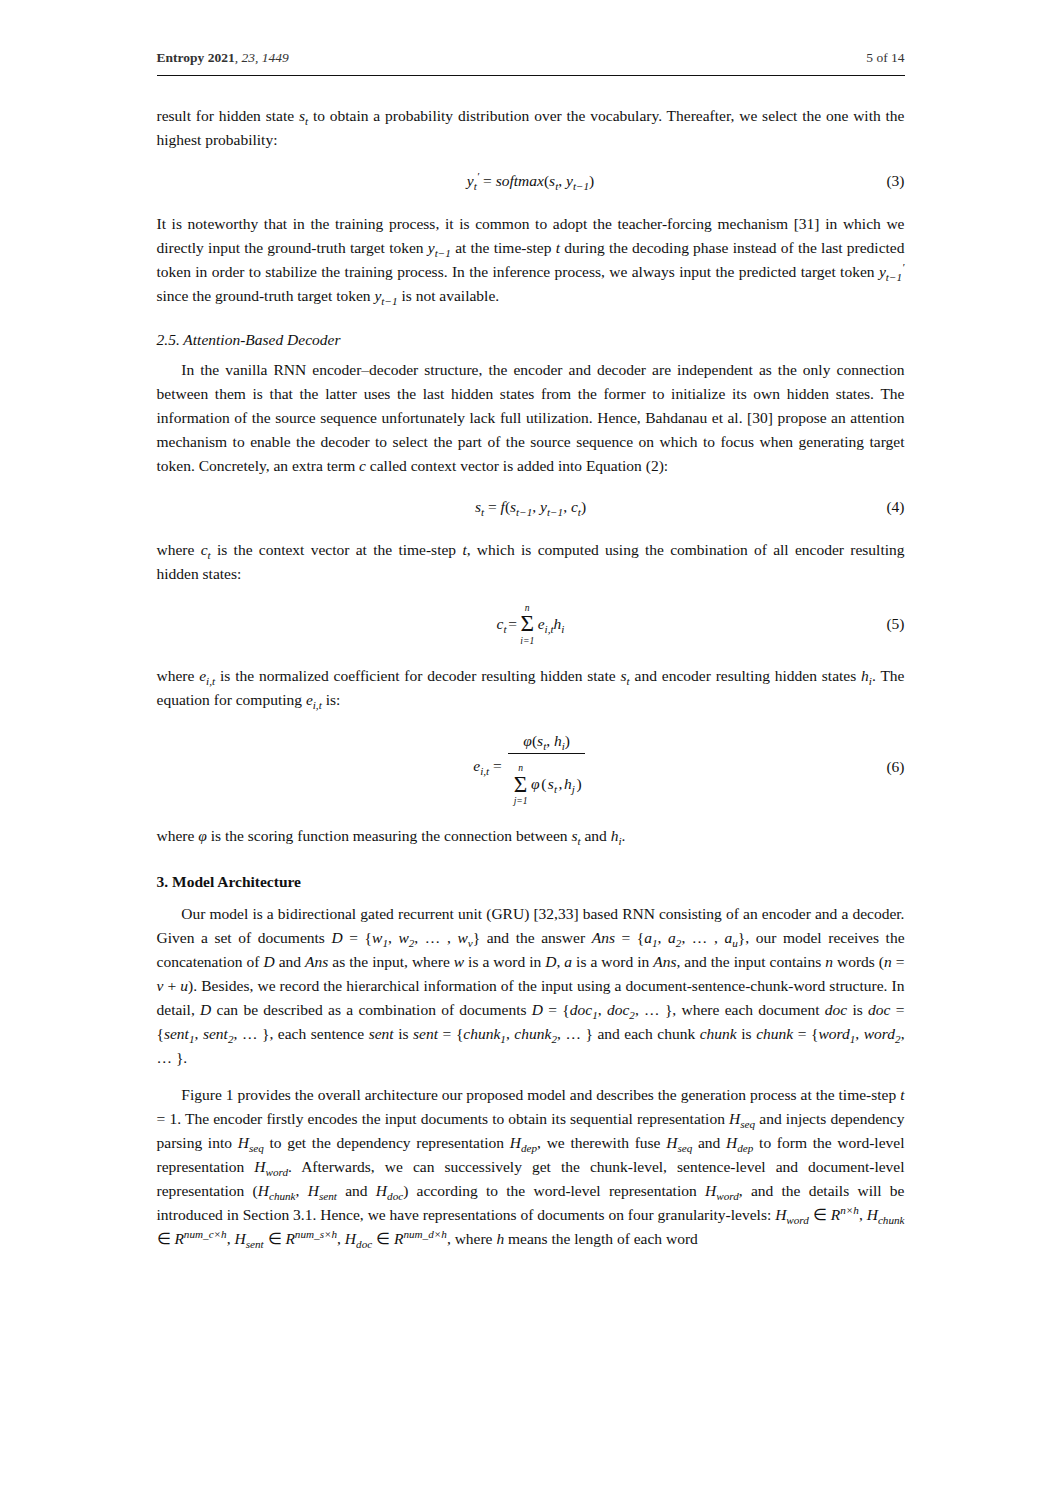Entropy 2021, 23, 1449
5 of 14
result for hidden state st to obtain a probability distribution over the vocabulary. Thereafter, we select the one with the highest probability:
yt′ = softmax(st, yt−1)
(3)
It is noteworthy that in the training process, it is common to adopt the teacher-forcing mechanism [31] in which we directly input the ground-truth target token yt−1 at the time-step t during the decoding phase instead of the last predicted token in order to stabilize the training process. In the inference process, we always input the predicted target token yt−1′ since the ground-truth target token yt−1 is not available.
2.5. Attention-Based Decoder
In the vanilla RNN encoder–decoder structure, the encoder and decoder are independent as the only connection between them is that the latter uses the last hidden states from the former to initialize its own hidden states. The information of the source sequence unfortunately lack full utilization. Hence, Bahdanau et al. [30] propose an attention mechanism to enable the decoder to select the part of the source sequence on which to focus when generating target token. Concretely, an extra term c called context vector is added into Equation (2):
st = f(st−1, yt−1, ct)
(4)
where ct is the context vector at the time-step t, which is computed using the combination of all encoder resulting hidden states:
ct = nΣi=1 ei,thi
(5)
where ei,t is the normalized coefficient for decoder resulting hidden state st and encoder resulting hidden states hi. The equation for computing ei,t is:
ei,t = φ(st, hi) nΣj=1 φ(st, hj)
(6)
where φ is the scoring function measuring the connection between st and hi.
3. Model Architecture
Our model is a bidirectional gated recurrent unit (GRU) [32,33] based RNN consisting of an encoder and a decoder. Given a set of documents D = {w1, w2, … , wv} and the answer Ans = {a1, a2, … , au}, our model receives the concatenation of D and Ans as the input, where w is a word in D, a is a word in Ans, and the input contains n words (n = v + u). Besides, we record the hierarchical information of the input using a document-sentence-chunk-word structure. In detail, D can be described as a combination of documents D = {doc1, doc2, … }, where each document doc is doc = {sent1, sent2, … }, each sentence sent is sent = {chunk1, chunk2, … } and each chunk chunk is chunk = {word1, word2, … }.
Figure 1 provides the overall architecture our proposed model and describes the generation process at the time-step t = 1. The encoder firstly encodes the input documents to obtain its sequential representation Hseq and injects dependency parsing into Hseq to get the dependency representation Hdep, we therewith fuse Hseq and Hdep to form the word-level representation Hword. Afterwards, we can successively get the chunk-level, sentence-level and document-level representation (Hchunk, Hsent and Hdoc) according to the word-level representation Hword, and the details will be introduced in Section 3.1. Hence, we have representations of documents on four granularity-levels: Hword ∈ Rn×h, Hchunk ∈ Rnum_c×h, Hsent ∈ Rnum_s×h, Hdoc ∈ Rnum_d×h, where h means the length of each word